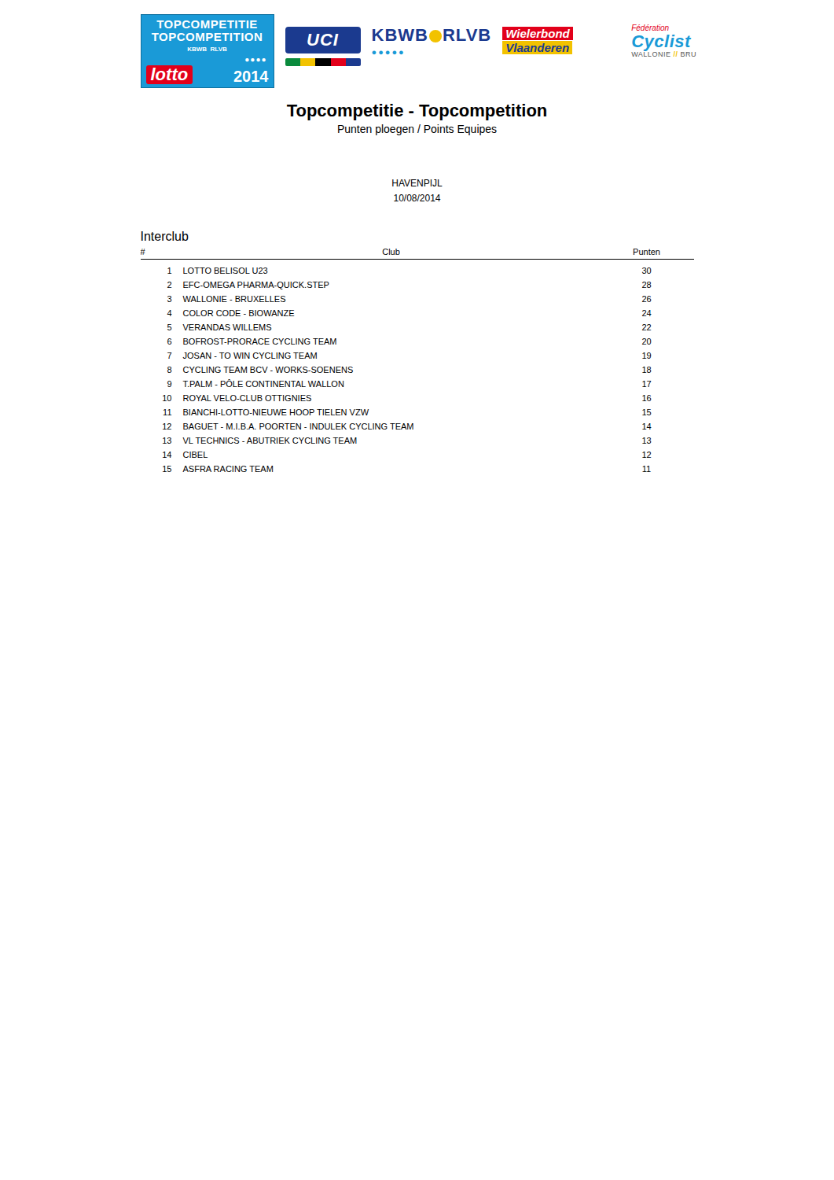TOPCOMPETITIE
TOPCOMPETITION
KBWB RLVB
●●●●
lotto
2014
UCI
KBWB RLVB ●●●●●
Wielerbond
Vlaanderen
Fédération
Cyclist
WALLONIE // BRU
Topcompetitie - Topcompetition
Punten ploegen / Points Equipes
HAVENPIJL
10/08/2014
Interclub
| # | Club | Punten |
| --- | --- | --- |
| 1 | LOTTO BELISOL U23 | 30 |
| 2 | EFC-OMEGA PHARMA-QUICK.STEP | 28 |
| 3 | WALLONIE - BRUXELLES | 26 |
| 4 | COLOR CODE - BIOWANZE | 24 |
| 5 | VERANDAS WILLEMS | 22 |
| 6 | BOFROST-PRORACE CYCLING TEAM | 20 |
| 7 | JOSAN - TO WIN CYCLING TEAM | 19 |
| 8 | CYCLING TEAM BCV - WORKS-SOENENS | 18 |
| 9 | T.PALM - PÔLE CONTINENTAL WALLON | 17 |
| 10 | ROYAL VELO-CLUB OTTIGNIES | 16 |
| 11 | BIANCHI-LOTTO-NIEUWE HOOP TIELEN VZW | 15 |
| 12 | BAGUET - M.I.B.A. POORTEN - INDULEK CYCLING TEAM | 14 |
| 13 | VL TECHNICS - ABUTRIEK CYCLING TEAM | 13 |
| 14 | CIBEL | 12 |
| 15 | ASFRA RACING TEAM | 11 |